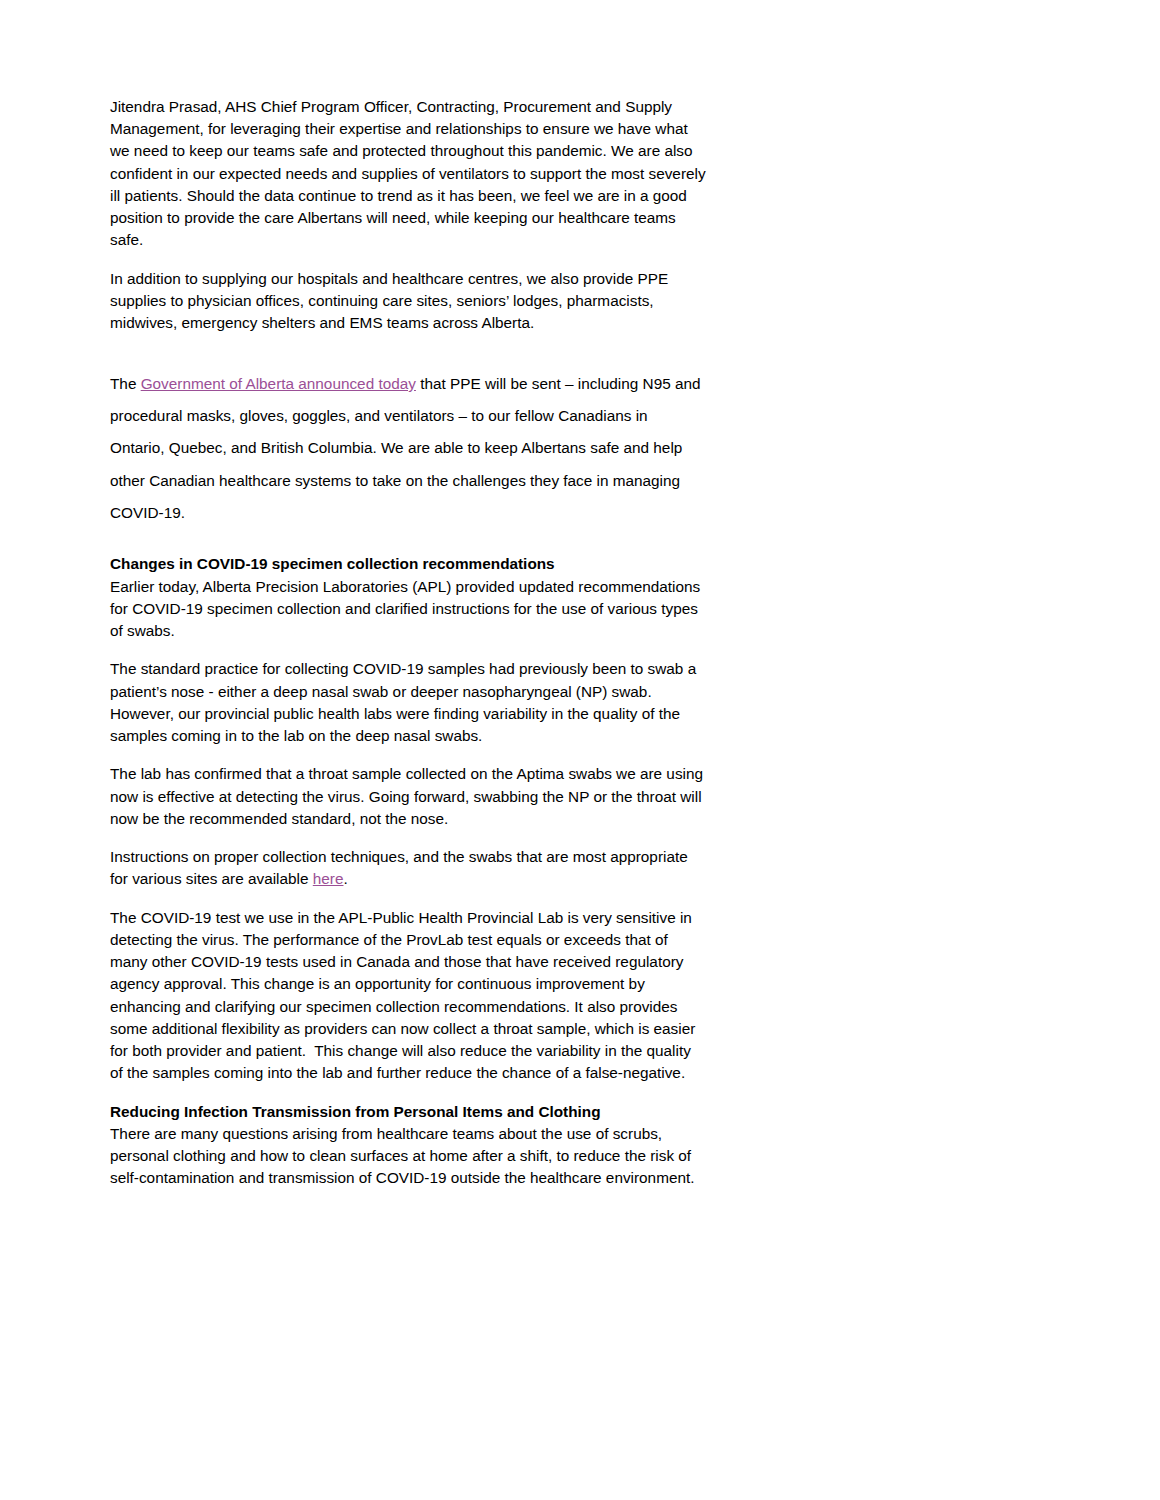Jitendra Prasad, AHS Chief Program Officer, Contracting, Procurement and Supply Management, for leveraging their expertise and relationships to ensure we have what we need to keep our teams safe and protected throughout this pandemic. We are also confident in our expected needs and supplies of ventilators to support the most severely ill patients. Should the data continue to trend as it has been, we feel we are in a good position to provide the care Albertans will need, while keeping our healthcare teams safe.
In addition to supplying our hospitals and healthcare centres, we also provide PPE supplies to physician offices, continuing care sites, seniors’ lodges, pharmacists, midwives, emergency shelters and EMS teams across Alberta.
The Government of Alberta announced today that PPE will be sent – including N95 and procedural masks, gloves, goggles, and ventilators – to our fellow Canadians in Ontario, Quebec, and British Columbia. We are able to keep Albertans safe and help other Canadian healthcare systems to take on the challenges they face in managing COVID-19.
Changes in COVID-19 specimen collection recommendations
Earlier today, Alberta Precision Laboratories (APL) provided updated recommendations for COVID-19 specimen collection and clarified instructions for the use of various types of swabs.
The standard practice for collecting COVID-19 samples had previously been to swab a patient’s nose - either a deep nasal swab or deeper nasopharyngeal (NP) swab. However, our provincial public health labs were finding variability in the quality of the samples coming in to the lab on the deep nasal swabs.
The lab has confirmed that a throat sample collected on the Aptima swabs we are using now is effective at detecting the virus. Going forward, swabbing the NP or the throat will now be the recommended standard, not the nose.
Instructions on proper collection techniques, and the swabs that are most appropriate for various sites are available here.
The COVID-19 test we use in the APL-Public Health Provincial Lab is very sensitive in detecting the virus. The performance of the ProvLab test equals or exceeds that of many other COVID-19 tests used in Canada and those that have received regulatory agency approval. This change is an opportunity for continuous improvement by enhancing and clarifying our specimen collection recommendations. It also provides some additional flexibility as providers can now collect a throat sample, which is easier for both provider and patient. This change will also reduce the variability in the quality of the samples coming into the lab and further reduce the chance of a false-negative.
Reducing Infection Transmission from Personal Items and Clothing
There are many questions arising from healthcare teams about the use of scrubs, personal clothing and how to clean surfaces at home after a shift, to reduce the risk of self-contamination and transmission of COVID-19 outside the healthcare environment.